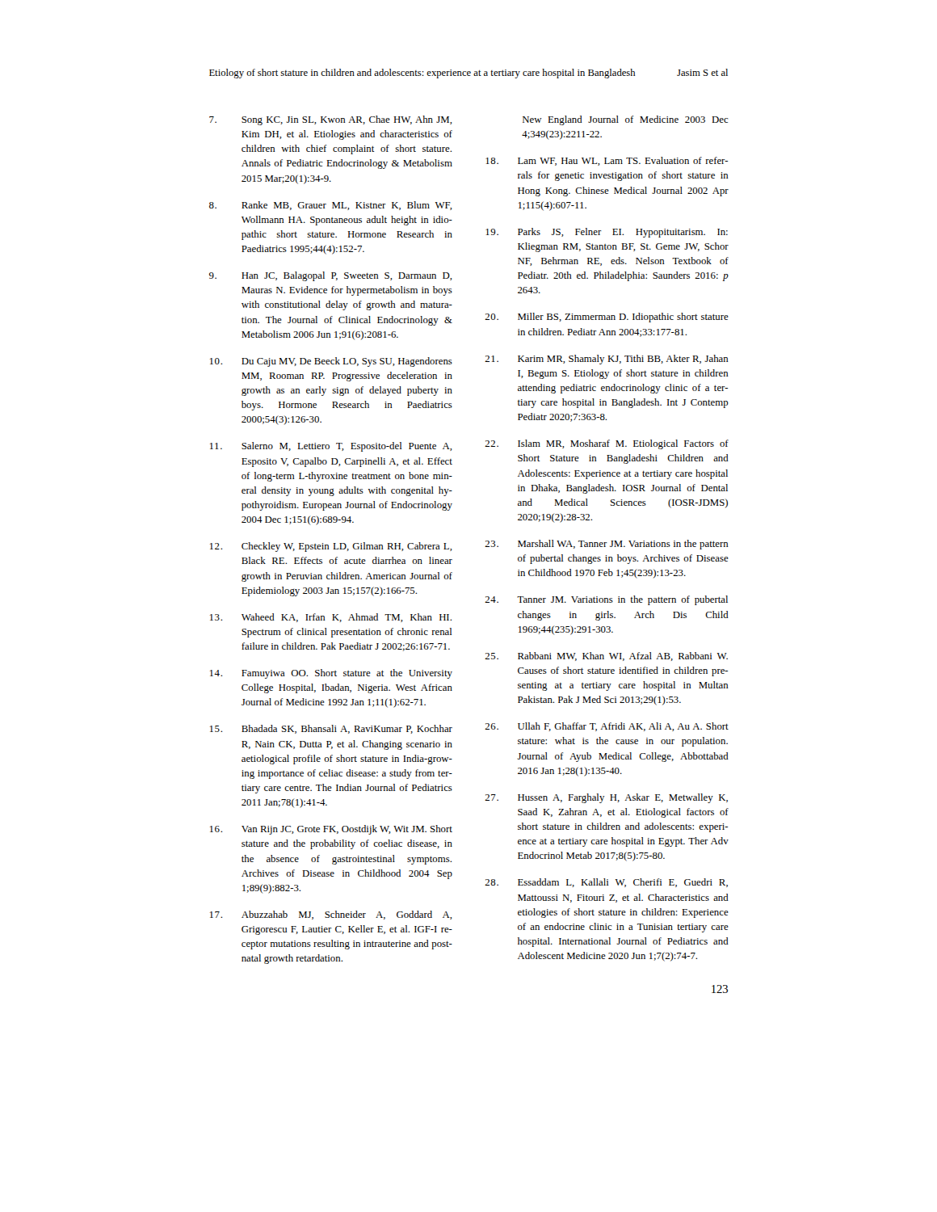Etiology of short stature in children and adolescents: experience at a tertiary care hospital in Bangladesh
Jasim S et al
7. Song KC, Jin SL, Kwon AR, Chae HW, Ahn JM, Kim DH, et al. Etiologies and characteristics of children with chief complaint of short stature. Annals of Pediatric Endocrinology & Metabolism 2015 Mar;20(1):34-9.
8. Ranke MB, Grauer ML, Kistner K, Blum WF, Wollmann HA. Spontaneous adult height in idiopathic short stature. Hormone Research in Paediatrics 1995;44(4):152-7.
9. Han JC, Balagopal P, Sweeten S, Darmaun D, Mauras N. Evidence for hypermetabolism in boys with constitutional delay of growth and maturation. The Journal of Clinical Endocrinology & Metabolism 2006 Jun 1;91(6):2081-6.
10. Du Caju MV, De Beeck LO, Sys SU, Hagendorens MM, Rooman RP. Progressive deceleration in growth as an early sign of delayed puberty in boys. Hormone Research in Paediatrics 2000;54(3):126-30.
11. Salerno M, Lettiero T, Esposito-del Puente A, Esposito V, Capalbo D, Carpinelli A, et al. Effect of long-term L-thyroxine treatment on bone mineral density in young adults with congenital hypothyroidism. European Journal of Endocrinology 2004 Dec 1;151(6):689-94.
12. Checkley W, Epstein LD, Gilman RH, Cabrera L, Black RE. Effects of acute diarrhea on linear growth in Peruvian children. American Journal of Epidemiology 2003 Jan 15;157(2):166-75.
13. Waheed KA, Irfan K, Ahmad TM, Khan HI. Spectrum of clinical presentation of chronic renal failure in children. Pak Paediatr J 2002;26:167-71.
14. Famuyiwa OO. Short stature at the University College Hospital, Ibadan, Nigeria. West African Journal of Medicine 1992 Jan 1;11(1):62-71.
15. Bhadada SK, Bhansali A, RaviKumar P, Kochhar R, Nain CK, Dutta P, et al. Changing scenario in aetiological profile of short stature in India-growing importance of celiac disease: a study from tertiary care centre. The Indian Journal of Pediatrics 2011 Jan;78(1):41-4.
16. Van Rijn JC, Grote FK, Oostdijk W, Wit JM. Short stature and the probability of coeliac disease, in the absence of gastrointestinal symptoms. Archives of Disease in Childhood 2004 Sep 1;89(9):882-3.
17. Abuzzahab MJ, Schneider A, Goddard A, Grigorescu F, Lautier C, Keller E, et al. IGF-I receptor mutations resulting in intrauterine and postnatal growth retardation.
New England Journal of Medicine 2003 Dec 4;349(23):2211-22.
18. Lam WF, Hau WL, Lam TS. Evaluation of referrals for genetic investigation of short stature in Hong Kong. Chinese Medical Journal 2002 Apr 1;115(4):607-11.
19. Parks JS, Felner EI. Hypopituitarism. In: Kliegman RM, Stanton BF, St. Geme JW, Schor NF, Behrman RE, eds. Nelson Textbook of Pediatr. 20th ed. Philadelphia: Saunders 2016: p 2643.
20. Miller BS, Zimmerman D. Idiopathic short stature in children. Pediatr Ann 2004;33:177-81.
21. Karim MR, Shamaly KJ, Tithi BB, Akter R, Jahan I, Begum S. Etiology of short stature in children attending pediatric endocrinology clinic of a tertiary care hospital in Bangladesh. Int J Contemp Pediatr 2020;7:363-8.
22. Islam MR, Mosharaf M. Etiological Factors of Short Stature in Bangladeshi Children and Adolescents: Experience at a tertiary care hospital in Dhaka, Bangladesh. IOSR Journal of Dental and Medical Sciences (IOSR-JDMS) 2020;19(2):28-32.
23. Marshall WA, Tanner JM. Variations in the pattern of pubertal changes in boys. Archives of Disease in Childhood 1970 Feb 1;45(239):13-23.
24. Tanner JM. Variations in the pattern of pubertal changes in girls. Arch Dis Child 1969;44(235):291-303.
25. Rabbani MW, Khan WI, Afzal AB, Rabbani W. Causes of short stature identified in children presenting at a tertiary care hospital in Multan Pakistan. Pak J Med Sci 2013;29(1):53.
26. Ullah F, Ghaffar T, Afridi AK, Ali A, Au A. Short stature: what is the cause in our population. Journal of Ayub Medical College, Abbottabad 2016 Jan 1;28(1):135-40.
27. Hussen A, Farghaly H, Askar E, Metwalley K, Saad K, Zahran A, et al. Etiological factors of short stature in children and adolescents: experience at a tertiary care hospital in Egypt. Ther Adv Endocrinol Metab 2017;8(5):75-80.
28. Essaddam L, Kallali W, Cherifi E, Guedri R, Mattoussi N, Fitouri Z, et al. Characteristics and etiologies of short stature in children: Experience of an endocrine clinic in a Tunisian tertiary care hospital. International Journal of Pediatrics and Adolescent Medicine 2020 Jun 1;7(2):74-7.
123